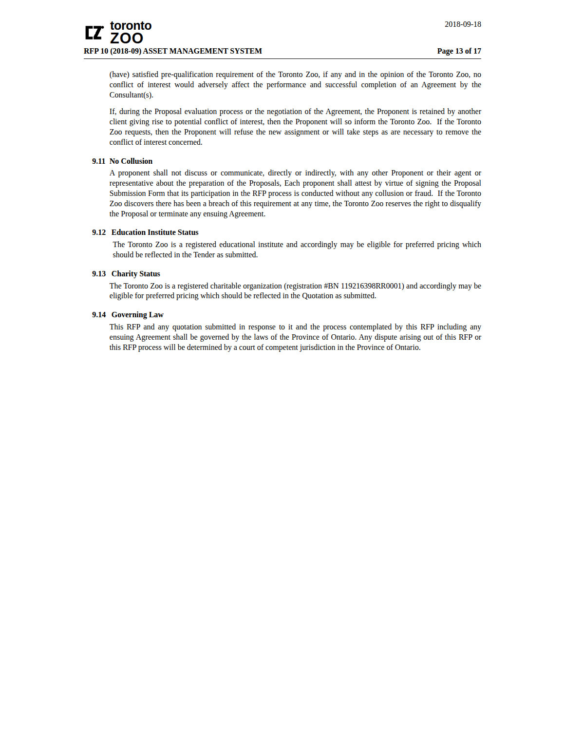toronto ZOO
2018-09-18
RFP 10 (2018-09) ASSET MANAGEMENT SYSTEM Page 13 of 17
(have) satisfied pre-qualification requirement of the Toronto Zoo, if any and in the opinion of the Toronto Zoo, no conflict of interest would adversely affect the performance and successful completion of an Agreement by the Consultant(s).
If, during the Proposal evaluation process or the negotiation of the Agreement, the Proponent is retained by another client giving rise to potential conflict of interest, then the Proponent will so inform the Toronto Zoo. If the Toronto Zoo requests, then the Proponent will refuse the new assignment or will take steps as are necessary to remove the conflict of interest concerned.
9.11
No Collusion
A proponent shall not discuss or communicate, directly or indirectly, with any other Proponent or their agent or representative about the preparation of the Proposals, Each proponent shall attest by virtue of signing the Proposal Submission Form that its participation in the RFP process is conducted without any collusion or fraud. If the Toronto Zoo discovers there has been a breach of this requirement at any time, the Toronto Zoo reserves the right to disqualify the Proposal or terminate any ensuing Agreement.
9.12
Education Institute Status
The Toronto Zoo is a registered educational institute and accordingly may be eligible for preferred pricing which should be reflected in the Tender as submitted.
9.13
Charity Status
The Toronto Zoo is a registered charitable organization (registration #BN 119216398RR0001) and accordingly may be eligible for preferred pricing which should be reflected in the Quotation as submitted.
9.14
Governing Law
This RFP and any quotation submitted in response to it and the process contemplated by this RFP including any ensuing Agreement shall be governed by the laws of the Province of Ontario. Any dispute arising out of this RFP or this RFP process will be determined by a court of competent jurisdiction in the Province of Ontario.